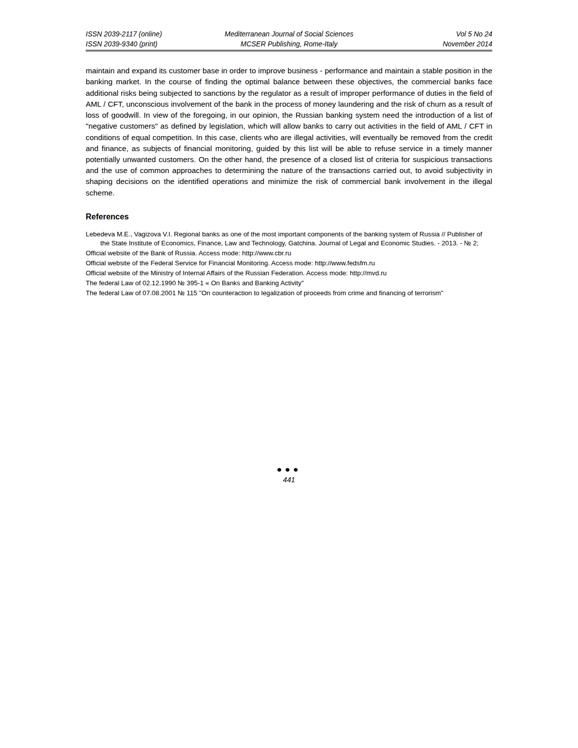| ISSN 2039-2117 (online) | Mediterranean Journal of Social Sciences | Vol 5 No 24 |
| ISSN 2039-9340 (print) | MCSER Publishing, Rome-Italy | November 2014 |
maintain and expand its customer base in order to improve business - performance and maintain a stable position in the banking market. In the course of finding the optimal balance between these objectives, the commercial banks face additional risks being subjected to sanctions by the regulator as a result of improper performance of duties in the field of AML / CFT, unconscious involvement of the bank in the process of money laundering and the risk of churn as a result of loss of goodwill. In view of the foregoing, in our opinion, the Russian banking system need the introduction of a list of "negative customers" as defined by legislation, which will allow banks to carry out activities in the field of AML / CFT in conditions of equal competition. In this case, clients who are illegal activities, will eventually be removed from the credit and finance, as subjects of financial monitoring, guided by this list will be able to refuse service in a timely manner potentially unwanted customers. On the other hand, the presence of a closed list of criteria for suspicious transactions and the use of common approaches to determining the nature of the transactions carried out, to avoid subjectivity in shaping decisions on the identified operations and minimize the risk of commercial bank involvement in the illegal scheme.
References
Lebedeva M.E., Vagizova V.I. Regional banks as one of the most important components of the banking system of Russia // Publisher of the State Institute of Economics, Finance, Law and Technology, Gatchina. Journal of Legal and Economic Studies. - 2013. - № 2;
Official website of the Bank of Russia. Access mode: http://www.cbr.ru
Official website of the Federal Service for Financial Monitoring. Access mode: http://www.fedsfm.ru
Official website of the Ministry of Internal Affairs of the Russian Federation. Access mode: http://mvd.ru
The federal Law of 02.12.1990 № 395-1 « On Banks and Banking Activity"
The federal Law of 07.08.2001 № 115 "On counteraction to legalization of proceeds from crime and financing of terrorism"
●●●
441